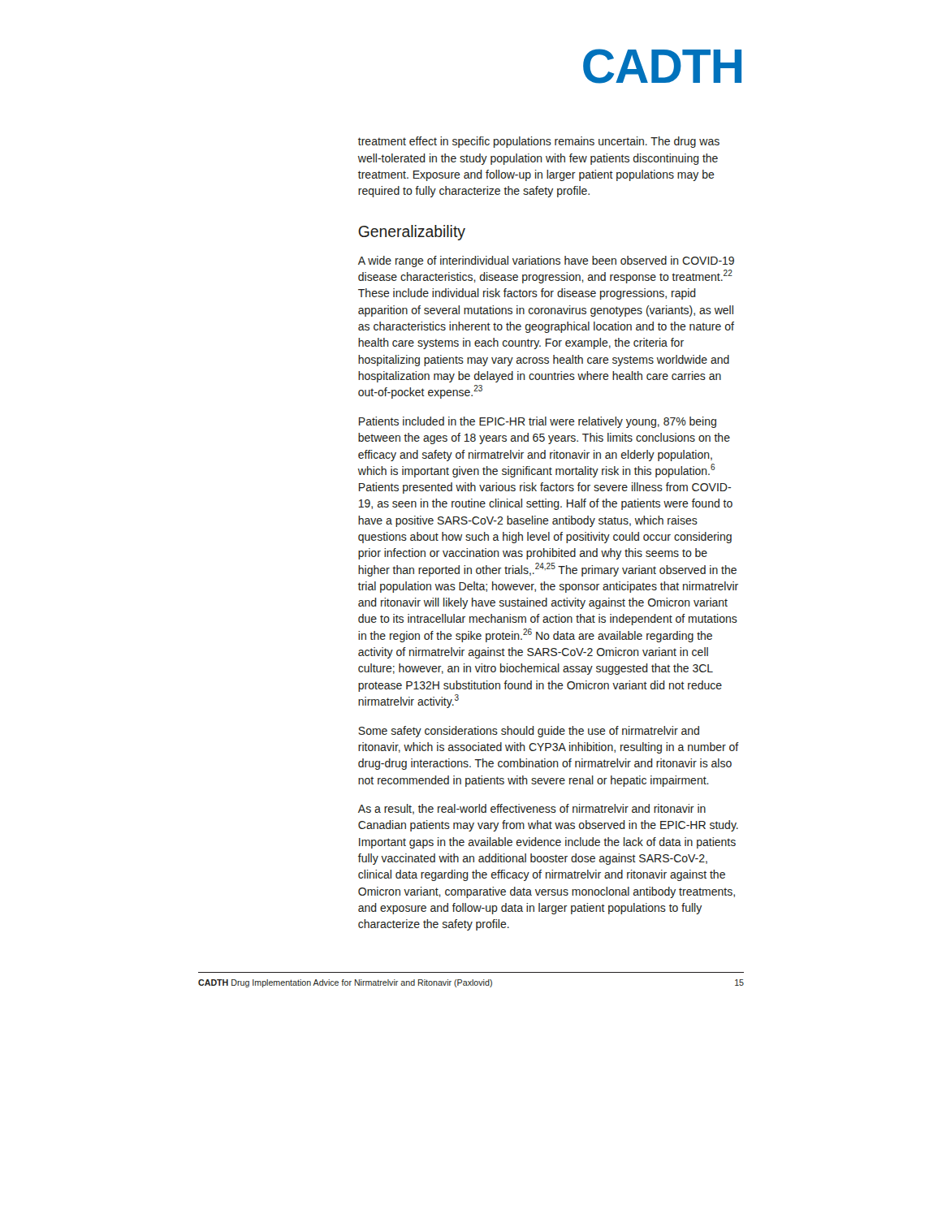CADTH
treatment effect in specific populations remains uncertain. The drug was well-tolerated in the study population with few patients discontinuing the treatment. Exposure and follow-up in larger patient populations may be required to fully characterize the safety profile.
Generalizability
A wide range of interindividual variations have been observed in COVID-19 disease characteristics, disease progression, and response to treatment.22 These include individual risk factors for disease progressions, rapid apparition of several mutations in coronavirus genotypes (variants), as well as characteristics inherent to the geographical location and to the nature of health care systems in each country. For example, the criteria for hospitalizing patients may vary across health care systems worldwide and hospitalization may be delayed in countries where health care carries an out-of-pocket expense.23
Patients included in the EPIC-HR trial were relatively young, 87% being between the ages of 18 years and 65 years. This limits conclusions on the efficacy and safety of nirmatrelvir and ritonavir in an elderly population, which is important given the significant mortality risk in this population.6 Patients presented with various risk factors for severe illness from COVID-19, as seen in the routine clinical setting. Half of the patients were found to have a positive SARS-CoV-2 baseline antibody status, which raises questions about how such a high level of positivity could occur considering prior infection or vaccination was prohibited and why this seems to be higher than reported in other trials,.24,25 The primary variant observed in the trial population was Delta; however, the sponsor anticipates that nirmatrelvir and ritonavir will likely have sustained activity against the Omicron variant due to its intracellular mechanism of action that is independent of mutations in the region of the spike protein.26 No data are available regarding the activity of nirmatrelvir against the SARS-CoV-2 Omicron variant in cell culture; however, an in vitro biochemical assay suggested that the 3CL protease P132H substitution found in the Omicron variant did not reduce nirmatrelvir activity.3
Some safety considerations should guide the use of nirmatrelvir and ritonavir, which is associated with CYP3A inhibition, resulting in a number of drug-drug interactions. The combination of nirmatrelvir and ritonavir is also not recommended in patients with severe renal or hepatic impairment.
As a result, the real-world effectiveness of nirmatrelvir and ritonavir in Canadian patients may vary from what was observed in the EPIC-HR study. Important gaps in the available evidence include the lack of data in patients fully vaccinated with an additional booster dose against SARS-CoV-2, clinical data regarding the efficacy of nirmatrelvir and ritonavir against the Omicron variant, comparative data versus monoclonal antibody treatments, and exposure and follow-up data in larger patient populations to fully characterize the safety profile.
CADTH Drug Implementation Advice for Nirmatrelvir and Ritonavir (Paxlovid)
15